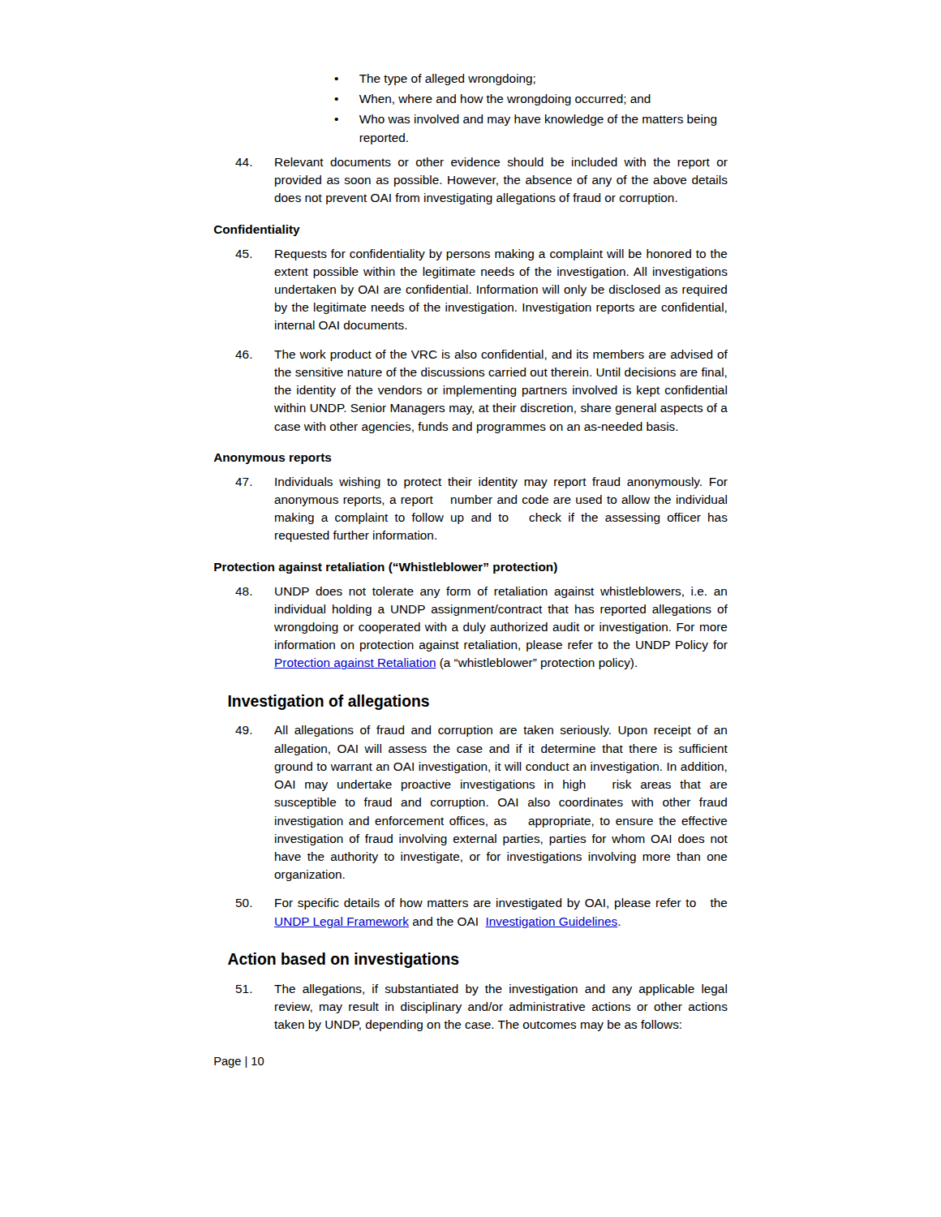The type of alleged wrongdoing;
When, where and how the wrongdoing occurred; and
Who was involved and may have knowledge of the matters being reported.
Relevant documents or other evidence should be included with the report or provided as soon as possible. However, the absence of any of the above details does not prevent OAI from investigating allegations of fraud or corruption.
Confidentiality
Requests for confidentiality by persons making a complaint will be honored to the extent possible within the legitimate needs of the investigation. All investigations undertaken by OAI are confidential. Information will only be disclosed as required by the legitimate needs of the investigation. Investigation reports are confidential, internal OAI documents.
The work product of the VRC is also confidential, and its members are advised of the sensitive nature of the discussions carried out therein. Until decisions are final, the identity of the vendors or implementing partners involved is kept confidential within UNDP. Senior Managers may, at their discretion, share general aspects of a case with other agencies, funds and programmes on an as-needed basis.
Anonymous reports
Individuals wishing to protect their identity may report fraud anonymously. For anonymous reports, a report number and code are used to allow the individual making a complaint to follow up and to check if the assessing officer has requested further information.
Protection against retaliation (“Whistleblower” protection)
UNDP does not tolerate any form of retaliation against whistleblowers, i.e. an individual holding a UNDP assignment/contract that has reported allegations of wrongdoing or cooperated with a duly authorized audit or investigation. For more information on protection against retaliation, please refer to the UNDP Policy for Protection against Retaliation (a “whistleblower” protection policy).
Investigation of allegations
All allegations of fraud and corruption are taken seriously. Upon receipt of an allegation, OAI will assess the case and if it determine that there is sufficient ground to warrant an OAI investigation, it will conduct an investigation. In addition, OAI may undertake proactive investigations in high risk areas that are susceptible to fraud and corruption. OAI also coordinates with other fraud investigation and enforcement offices, as appropriate, to ensure the effective investigation of fraud involving external parties, parties for whom OAI does not have the authority to investigate, or for investigations involving more than one organization.
For specific details of how matters are investigated by OAI, please refer to the UNDP Legal Framework and the OAI Investigation Guidelines.
Action based on investigations
The allegations, if substantiated by the investigation and any applicable legal review, may result in disciplinary and/or administrative actions or other actions taken by UNDP, depending on the case. The outcomes may be as follows:
Page | 10